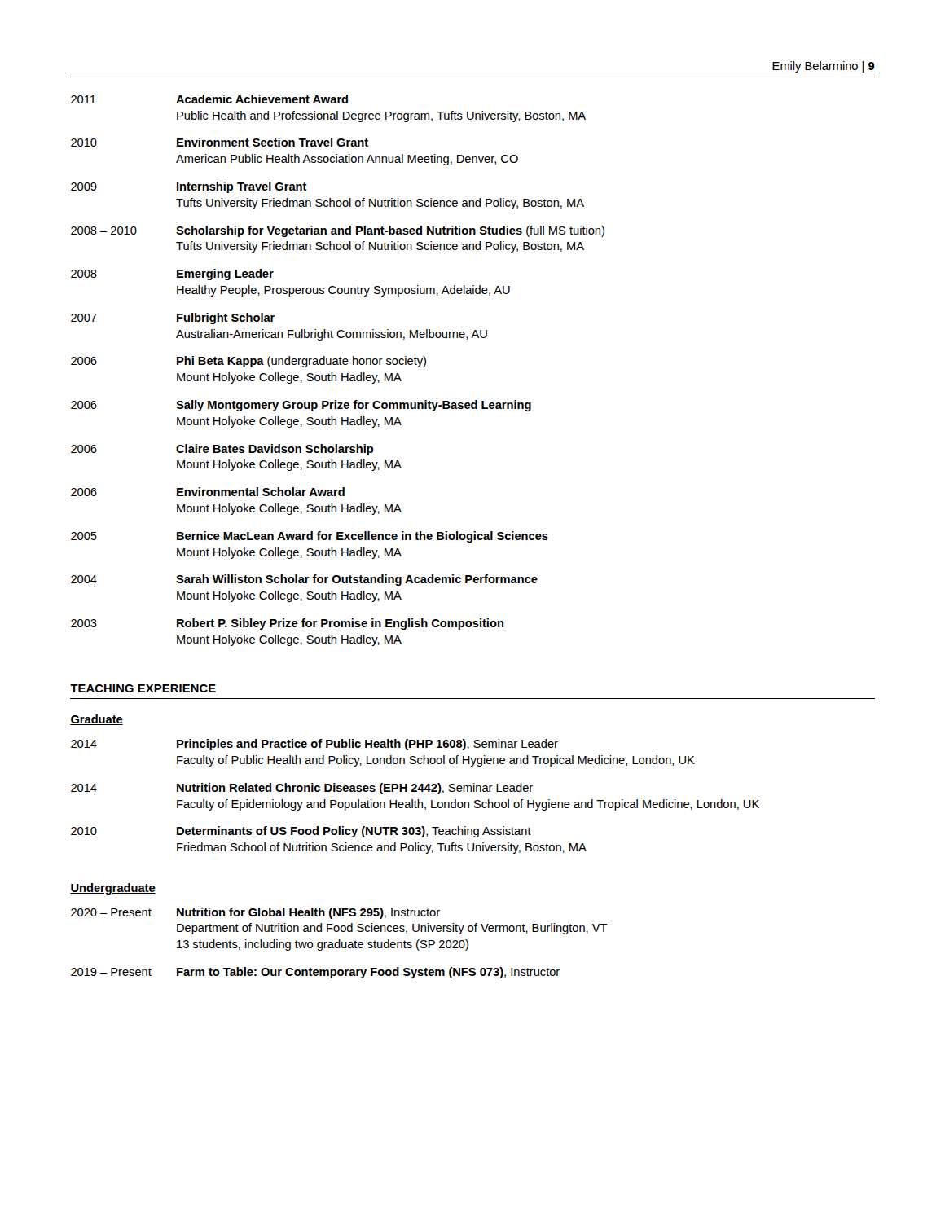Emily Belarmino | 9
| 2011 | Academic Achievement Award Public Health and Professional Degree Program, Tufts University, Boston, MA |
| 2010 | Environment Section Travel Grant American Public Health Association Annual Meeting, Denver, CO |
| 2009 | Internship Travel Grant Tufts University Friedman School of Nutrition Science and Policy, Boston, MA |
| 2008 – 2010 | Scholarship for Vegetarian and Plant-based Nutrition Studies (full MS tuition) Tufts University Friedman School of Nutrition Science and Policy, Boston, MA |
| 2008 | Emerging Leader Healthy People, Prosperous Country Symposium, Adelaide, AU |
| 2007 | Fulbright Scholar Australian-American Fulbright Commission, Melbourne, AU |
| 2006 | Phi Beta Kappa (undergraduate honor society) Mount Holyoke College, South Hadley, MA |
| 2006 | Sally Montgomery Group Prize for Community-Based Learning Mount Holyoke College, South Hadley, MA |
| 2006 | Claire Bates Davidson Scholarship Mount Holyoke College, South Hadley, MA |
| 2006 | Environmental Scholar Award Mount Holyoke College, South Hadley, MA |
| 2005 | Bernice MacLean Award for Excellence in the Biological Sciences Mount Holyoke College, South Hadley, MA |
| 2004 | Sarah Williston Scholar for Outstanding Academic Performance Mount Holyoke College, South Hadley, MA |
| 2003 | Robert P. Sibley Prize for Promise in English Composition Mount Holyoke College, South Hadley, MA |
Teaching Experience
Graduate
| 2014 | Principles and Practice of Public Health (PHP 1608) , Seminar Leader Faculty of Public Health and Policy, London School of Hygiene and Tropical Medicine, London, UK |
| 2014 | Nutrition Related Chronic Diseases (EPH 2442) , Seminar Leader Faculty of Epidemiology and Population Health, London School of Hygiene and Tropical Medicine, London, UK |
| 2010 | Determinants of US Food Policy (NUTR 303) , Teaching Assistant Friedman School of Nutrition Science and Policy, Tufts University, Boston, MA |
Undergraduate
| 2020 – Present | Nutrition for Global Health (NFS 295) , Instructor Department of Nutrition and Food Sciences, University of Vermont, Burlington, VT 13 students, including two graduate students (SP 2020) |
| 2019 – Present | Farm to Table: Our Contemporary Food System (NFS 073) , Instructor |